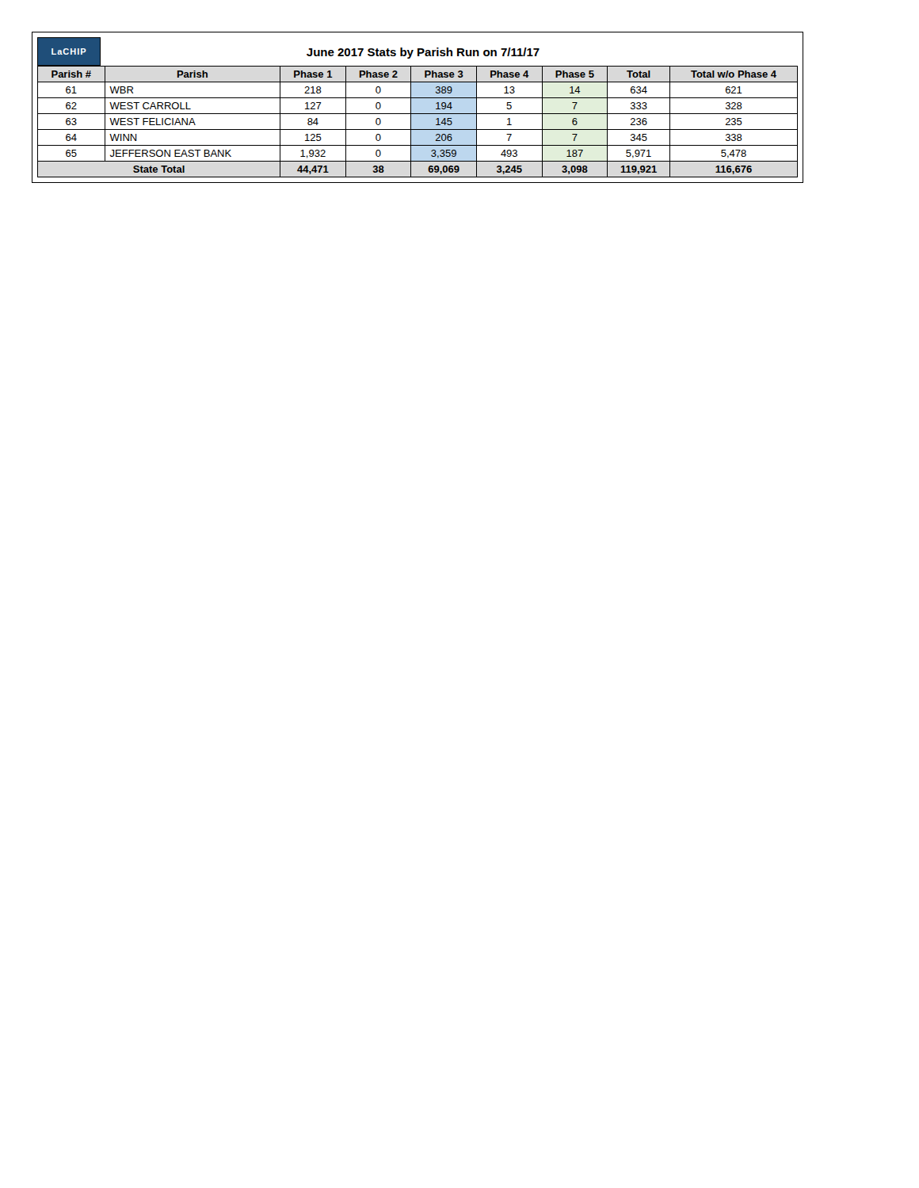LaCHIP
June 2017 Stats by Parish Run on 7/11/17
| Parish # | Parish | Phase 1 | Phase 2 | Phase 3 | Phase 4 | Phase 5 | Total | Total w/o Phase 4 |
| --- | --- | --- | --- | --- | --- | --- | --- | --- |
| 61 | WBR | 218 | 0 | 389 | 13 | 14 | 634 | 621 |
| 62 | WEST CARROLL | 127 | 0 | 194 | 5 | 7 | 333 | 328 |
| 63 | WEST FELICIANA | 84 | 0 | 145 | 1 | 6 | 236 | 235 |
| 64 | WINN | 125 | 0 | 206 | 7 | 7 | 345 | 338 |
| 65 | JEFFERSON EAST BANK | 1,932 | 0 | 3,359 | 493 | 187 | 5,971 | 5,478 |
| State Total | 44,471 | 38 | 69,069 | 3,245 | 3,098 | 119,921 | 116,676 |